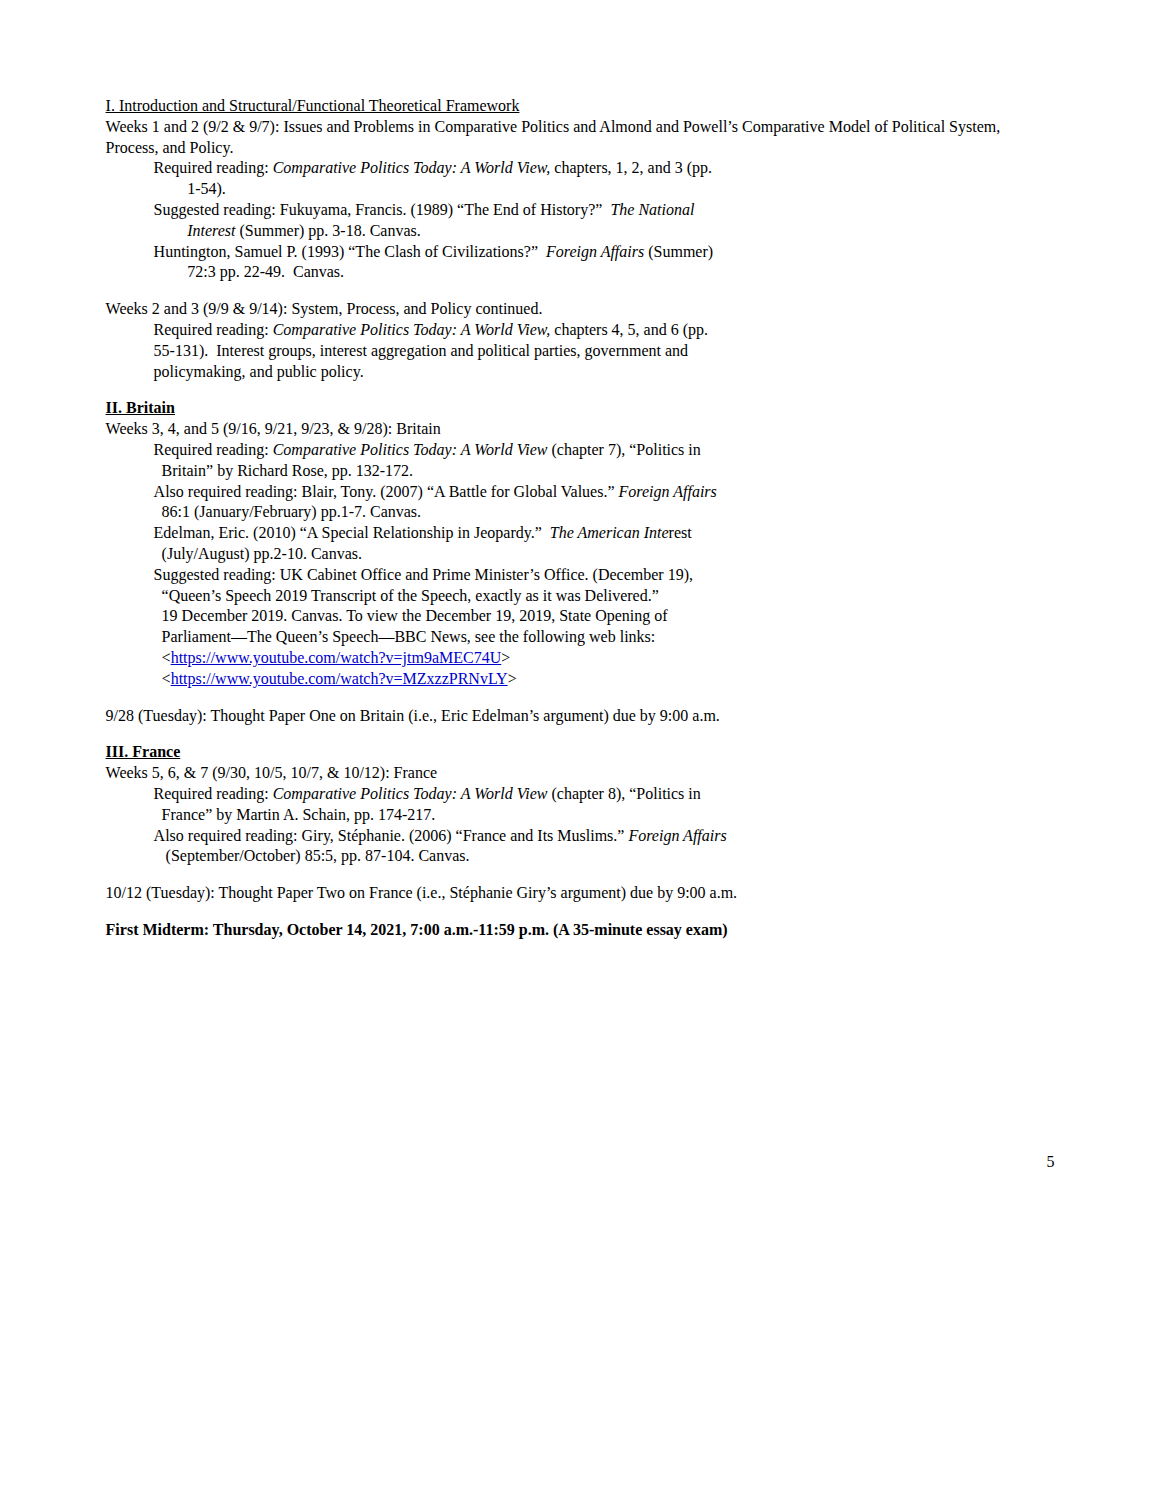I. Introduction and Structural/Functional Theoretical Framework
Weeks 1 and 2 (9/2 & 9/7): Issues and Problems in Comparative Politics and Almond and Powell’s Comparative Model of Political System, Process, and Policy.
Required reading: Comparative Politics Today: A World View, chapters, 1, 2, and 3 (pp.
1-54).
Suggested reading: Fukuyama, Francis. (1989) “The End of History?” The National
Interest (Summer) pp. 3-18. Canvas.
Huntington, Samuel P. (1993) “The Clash of Civilizations?” Foreign Affairs (Summer)
72:3 pp. 22-49. Canvas.
Weeks 2 and 3 (9/9 & 9/14): System, Process, and Policy continued.
Required reading: Comparative Politics Today: A World View, chapters 4, 5, and 6 (pp.
55-131). Interest groups, interest aggregation and political parties, government and
policymaking, and public policy.
II. Britain
Weeks 3, 4, and 5 (9/16, 9/21, 9/23, & 9/28): Britain
Required reading: Comparative Politics Today: A World View (chapter 7), “Politics in
Britain” by Richard Rose, pp. 132-172.
Also required reading: Blair, Tony. (2007) “A Battle for Global Values.” Foreign Affairs
86:1 (January/February) pp.1-7. Canvas.
Edelman, Eric. (2010) “A Special Relationship in Jeopardy.” The American Interest
(July/August) pp.2-10. Canvas.
Suggested reading: UK Cabinet Office and Prime Minister’s Office. (December 19),
“Queen’s Speech 2019 Transcript of the Speech, exactly as it was Delivered.”
19 December 2019. Canvas. To view the December 19, 2019, State Opening of
Parliament—The Queen’s Speech—BBC News, see the following web links:
<https://www.youtube.com/watch?v=jtm9aMEC74U>
<https://www.youtube.com/watch?v=MZxzzPRNvLY>
9/28 (Tuesday): Thought Paper One on Britain (i.e., Eric Edelman’s argument) due by 9:00 a.m.
III. France
Weeks 5, 6, & 7 (9/30, 10/5, 10/7, & 10/12): France
Required reading: Comparative Politics Today: A World View (chapter 8), “Politics in
France” by Martin A. Schain, pp. 174-217.
Also required reading: Giry, Stéphanie. (2006) “France and Its Muslims.” Foreign Affairs
(September/October) 85:5, pp. 87-104. Canvas.
10/12 (Tuesday): Thought Paper Two on France (i.e., Stéphanie Giry’s argument) due by 9:00 a.m.
First Midterm: Thursday, October 14, 2021, 7:00 a.m.-11:59 p.m. (A 35-minute essay exam)
5